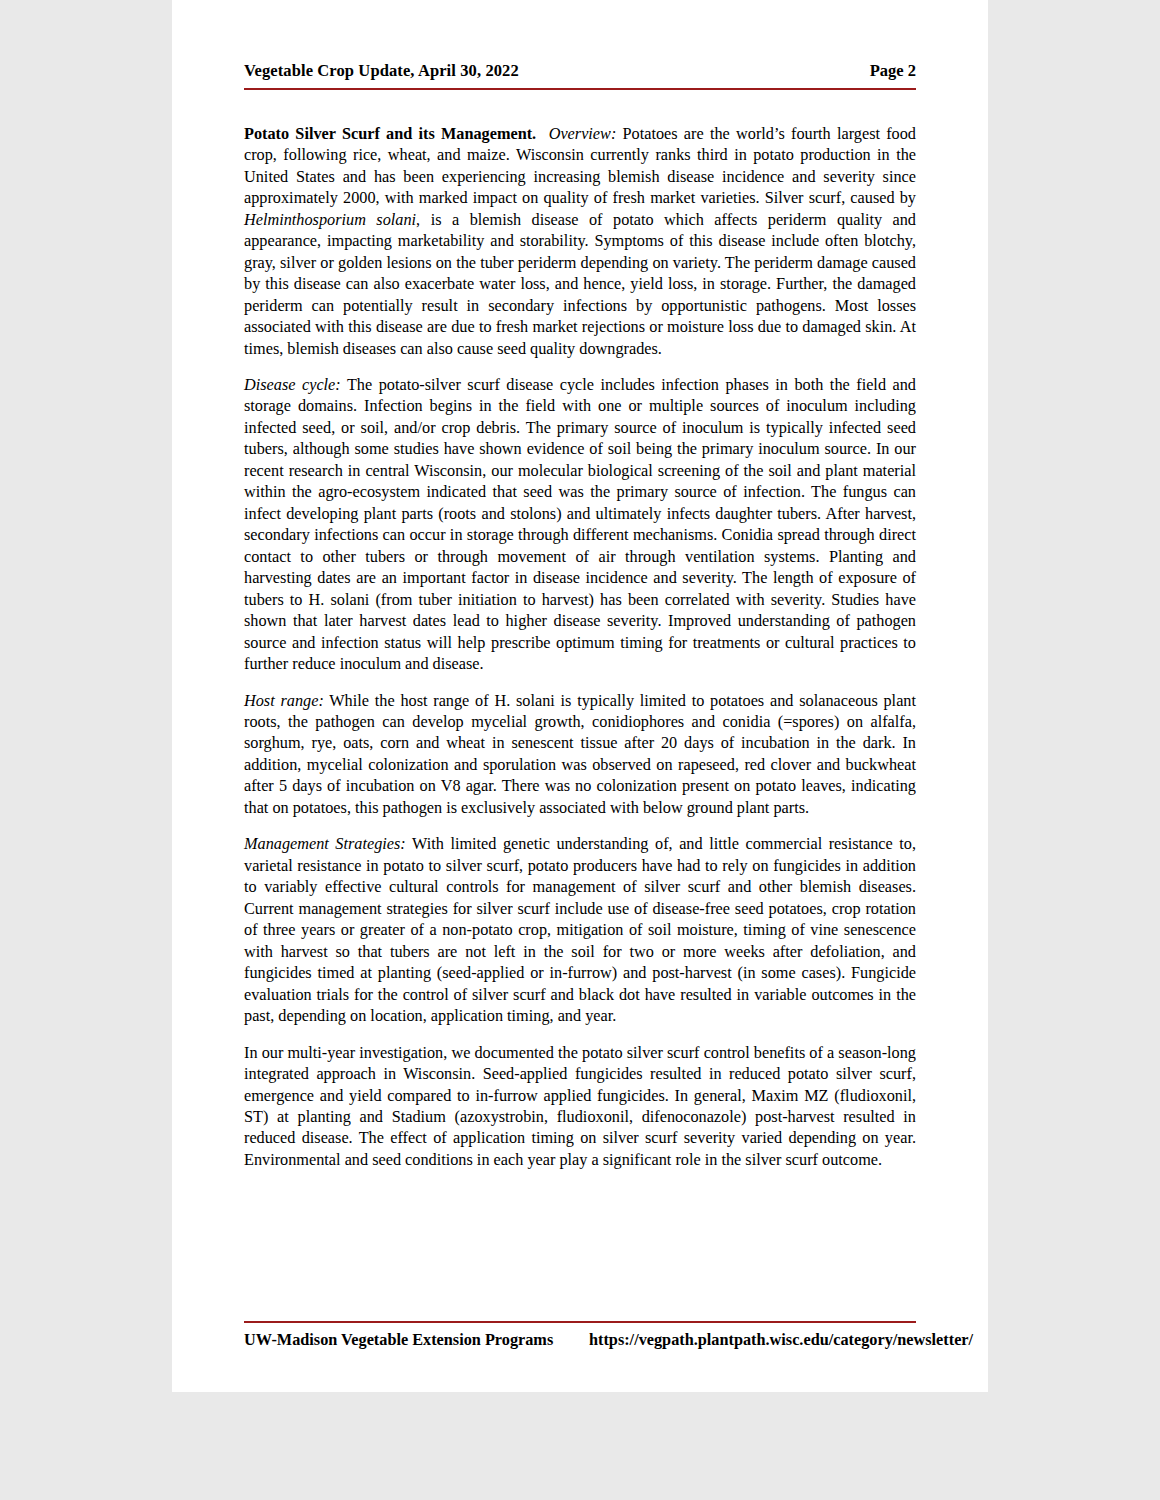Vegetable Crop Update, April 30, 2022 Page 2
Potato Silver Scurf and its Management. Overview: Potatoes are the world’s fourth largest food crop, following rice, wheat, and maize. Wisconsin currently ranks third in potato production in the United States and has been experiencing increasing blemish disease incidence and severity since approximately 2000, with marked impact on quality of fresh market varieties. Silver scurf, caused by Helminthosporium solani, is a blemish disease of potato which affects periderm quality and appearance, impacting marketability and storability. Symptoms of this disease include often blotchy, gray, silver or golden lesions on the tuber periderm depending on variety. The periderm damage caused by this disease can also exacerbate water loss, and hence, yield loss, in storage. Further, the damaged periderm can potentially result in secondary infections by opportunistic pathogens. Most losses associated with this disease are due to fresh market rejections or moisture loss due to damaged skin. At times, blemish diseases can also cause seed quality downgrades.
Disease cycle: The potato-silver scurf disease cycle includes infection phases in both the field and storage domains. Infection begins in the field with one or multiple sources of inoculum including infected seed, or soil, and/or crop debris. The primary source of inoculum is typically infected seed tubers, although some studies have shown evidence of soil being the primary inoculum source. In our recent research in central Wisconsin, our molecular biological screening of the soil and plant material within the agro-ecosystem indicated that seed was the primary source of infection. The fungus can infect developing plant parts (roots and stolons) and ultimately infects daughter tubers. After harvest, secondary infections can occur in storage through different mechanisms. Conidia spread through direct contact to other tubers or through movement of air through ventilation systems. Planting and harvesting dates are an important factor in disease incidence and severity. The length of exposure of tubers to H. solani (from tuber initiation to harvest) has been correlated with severity. Studies have shown that later harvest dates lead to higher disease severity. Improved understanding of pathogen source and infection status will help prescribe optimum timing for treatments or cultural practices to further reduce inoculum and disease.
Host range: While the host range of H. solani is typically limited to potatoes and solanaceous plant roots, the pathogen can develop mycelial growth, conidiophores and conidia (=spores) on alfalfa, sorghum, rye, oats, corn and wheat in senescent tissue after 20 days of incubation in the dark. In addition, mycelial colonization and sporulation was observed on rapeseed, red clover and buckwheat after 5 days of incubation on V8 agar. There was no colonization present on potato leaves, indicating that on potatoes, this pathogen is exclusively associated with below ground plant parts.
Management Strategies: With limited genetic understanding of, and little commercial resistance to, varietal resistance in potato to silver scurf, potato producers have had to rely on fungicides in addition to variably effective cultural controls for management of silver scurf and other blemish diseases. Current management strategies for silver scurf include use of disease-free seed potatoes, crop rotation of three years or greater of a non-potato crop, mitigation of soil moisture, timing of vine senescence with harvest so that tubers are not left in the soil for two or more weeks after defoliation, and fungicides timed at planting (seed-applied or in-furrow) and post-harvest (in some cases). Fungicide evaluation trials for the control of silver scurf and black dot have resulted in variable outcomes in the past, depending on location, application timing, and year.
In our multi-year investigation, we documented the potato silver scurf control benefits of a season-long integrated approach in Wisconsin. Seed-applied fungicides resulted in reduced potato silver scurf, emergence and yield compared to in-furrow applied fungicides. In general, Maxim MZ (fludioxonil, ST) at planting and Stadium (azoxystrobin, fludioxonil, difenoconazole) post-harvest resulted in reduced disease. The effect of application timing on silver scurf severity varied depending on year. Environmental and seed conditions in each year play a significant role in the silver scurf outcome.
UW-Madison Vegetable Extension Programs https://vegpath.plantpath.wisc.edu/category/newsletter/